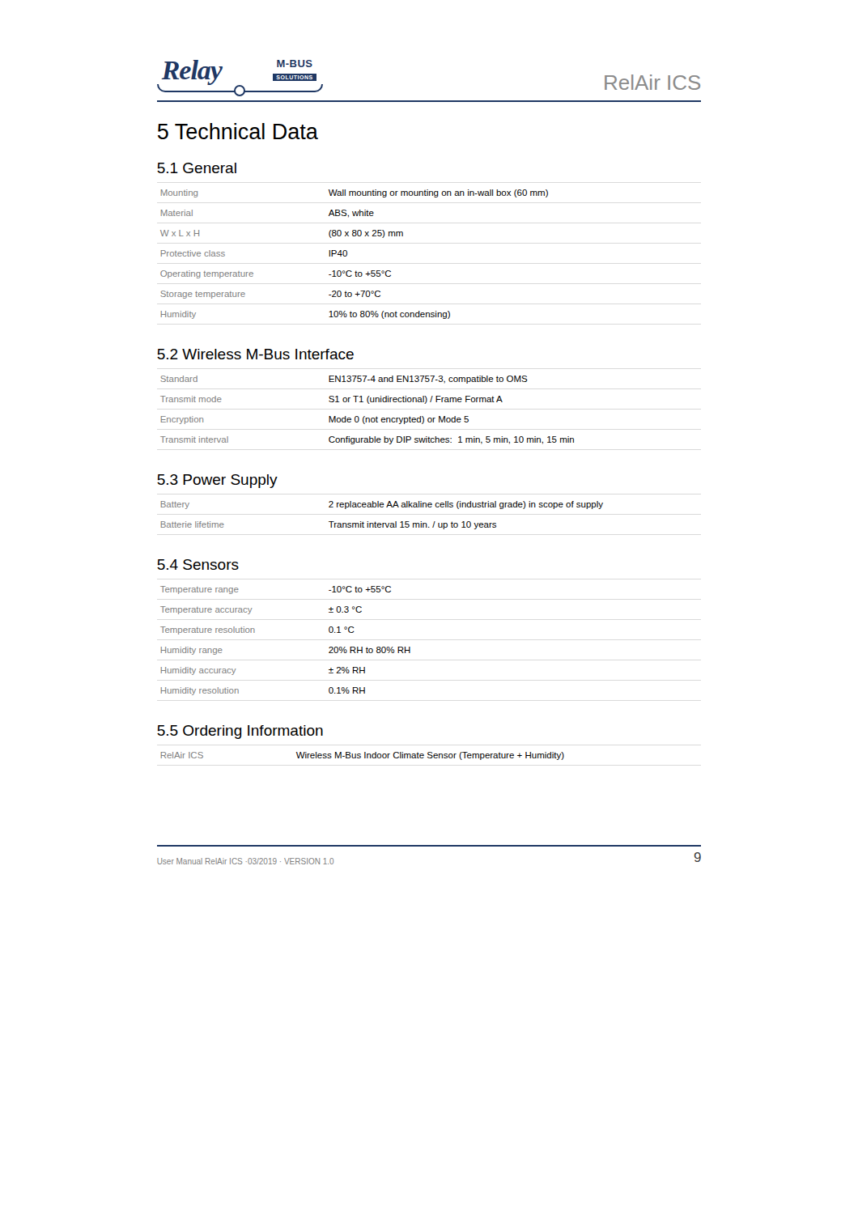Relay
M-BUS
SOLUTIONS
RelAir ICS
5 Technical Data
5.1 General
| Mounting | Wall mounting or mounting on an in-wall box (60 mm) |
| Material | ABS, white |
| W x L x H | (80 x 80 x 25) mm |
| Protective class | IP40 |
| Operating temperature | -10°C to +55°C |
| Storage temperature | -20 to +70°C |
| Humidity | 10% to 80% (not condensing) |
5.2 Wireless M-Bus Interface
| Standard | EN13757-4 and EN13757-3, compatible to OMS |
| Transmit mode | S1 or T1 (unidirectional) / Frame Format A |
| Encryption | Mode 0 (not encrypted) or Mode 5 |
| Transmit interval | Configurable by DIP switches: 1 min, 5 min, 10 min, 15 min |
5.3 Power Supply
| Battery | 2 replaceable AA alkaline cells (industrial grade) in scope of supply |
| Batterie lifetime | Transmit interval 15 min. / up to 10 years |
5.4 Sensors
| Temperature range | -10°C to +55°C |
| Temperature accuracy | ± 0.3 °C |
| Temperature resolution | 0.1 °C |
| Humidity range | 20% RH to 80% RH |
| Humidity accuracy | ± 2% RH |
| Humidity resolution | 0.1% RH |
5.5 Ordering Information
| RelAir ICS | Wireless M-Bus Indoor Climate Sensor (Temperature + Humidity) |
User Manual RelAir ICS ·03/2019 · VERSION 1.0
9